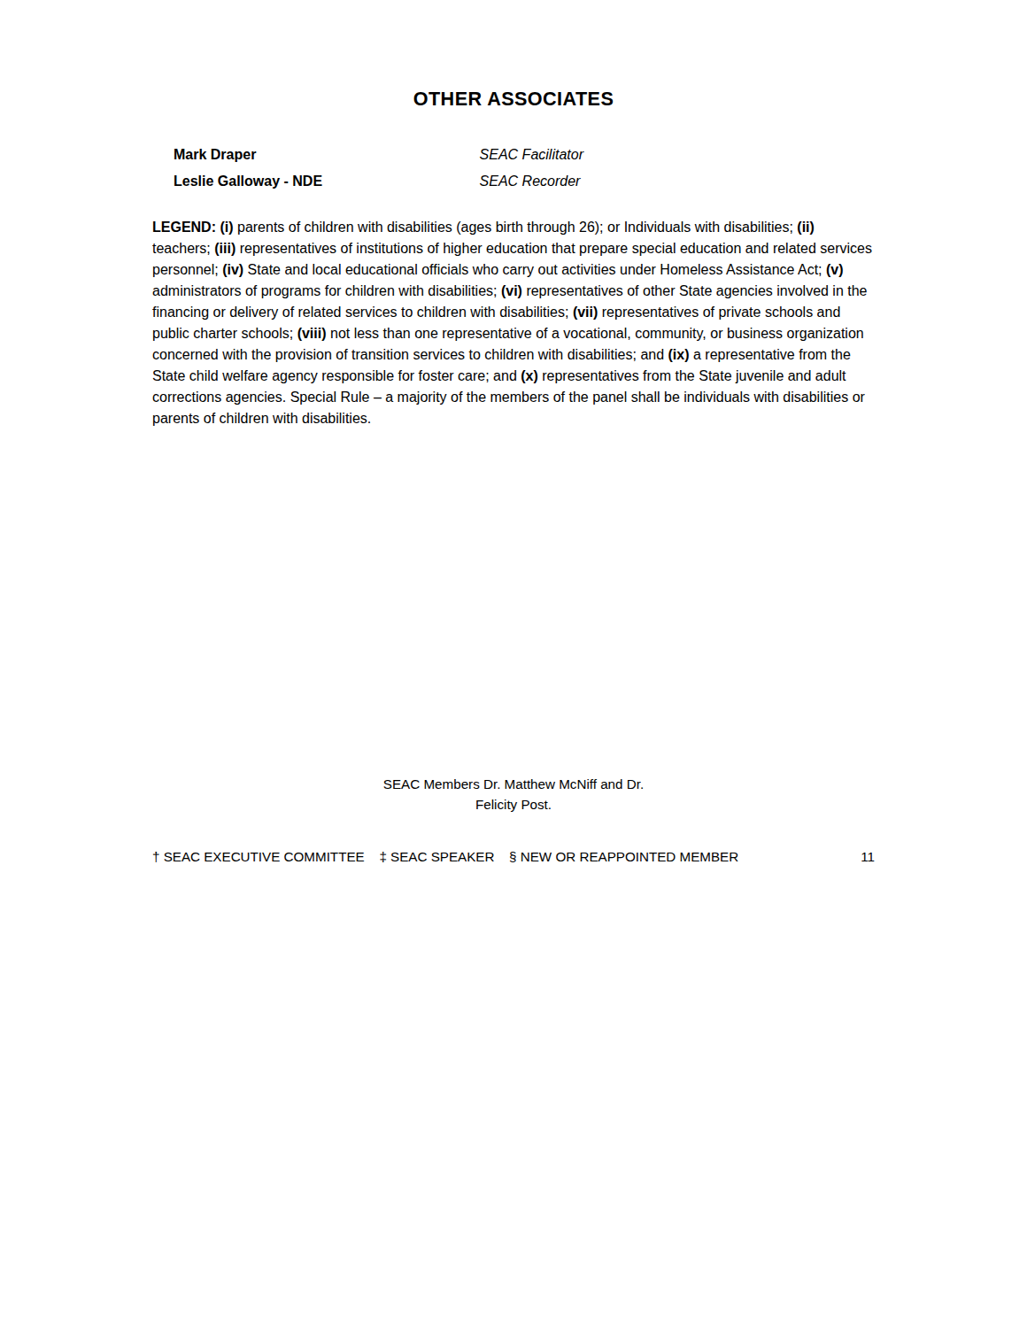OTHER ASSOCIATES
Mark Draper SEAC Facilitator
Leslie Galloway - NDE SEAC Recorder
LEGEND: (i) parents of children with disabilities (ages birth through 26); or Individuals with disabilities; (ii) teachers; (iii) representatives of institutions of higher education that prepare special education and related services personnel; (iv) State and local educational officials who carry out activities under Homeless Assistance Act; (v) administrators of programs for children with disabilities; (vi) representatives of other State agencies involved in the financing or delivery of related services to children with disabilities; (vii) representatives of private schools and public charter schools; (viii) not less than one representative of a vocational, community, or business organization concerned with the provision of transition services to children with disabilities; and (ix) a representative from the State child welfare agency responsible for foster care; and (x) representatives from the State juvenile and adult corrections agencies. Special Rule – a majority of the members of the panel shall be individuals with disabilities or parents of children with disabilities.
SEAC Members Dr. Matthew McNiff and Dr. Felicity Post.
† SEAC EXECUTIVE COMMITTEE ‡ SEAC SPEAKER § NEW OR REAPPOINTED MEMBER 11